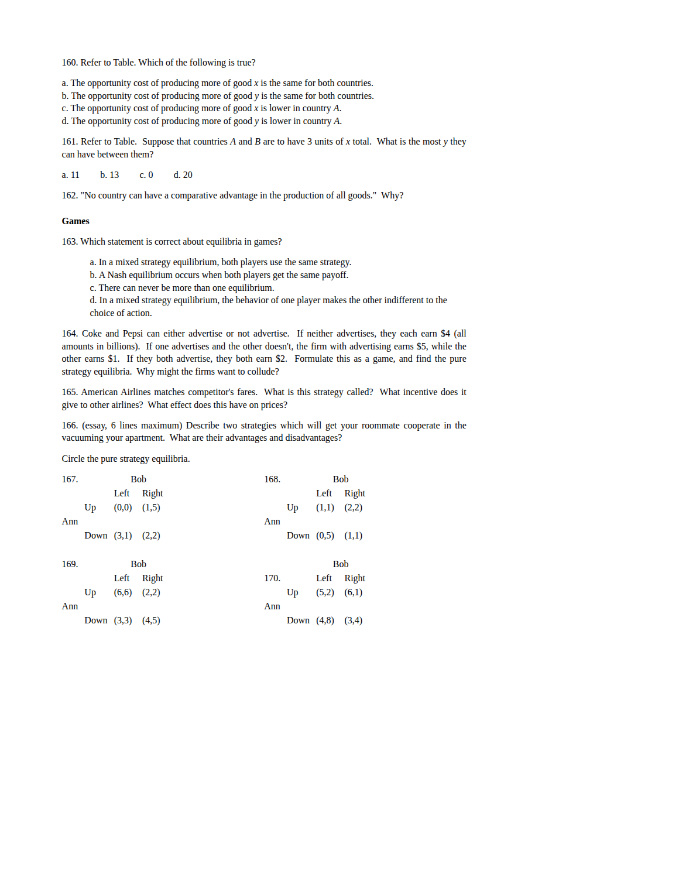160. Refer to Table. Which of the following is true?
a. The opportunity cost of producing more of good x is the same for both countries.
b. The opportunity cost of producing more of good y is the same for both countries.
c. The opportunity cost of producing more of good x is lower in country A.
d. The opportunity cost of producing more of good y is lower in country A.
161. Refer to Table. Suppose that countries A and B are to have 3 units of x total. What is the most y they can have between them?
a. 11 b. 13 c. 0 d. 20
162. "No country can have a comparative advantage in the production of all goods." Why?
Games
163. Which statement is correct about equilibria in games?
a. In a mixed strategy equilibrium, both players use the same strategy.
b. A Nash equilibrium occurs when both players get the same payoff.
c. There can never be more than one equilibrium.
d. In a mixed strategy equilibrium, the behavior of one player makes the other indifferent to the choice of action.
164. Coke and Pepsi can either advertise or not advertise. If neither advertises, they each earn $4 (all amounts in billions). If one advertises and the other doesn't, the firm with advertising earns $5, while the other earns $1. If they both advertise, they both earn $2. Formulate this as a game, and find the pure strategy equilibria. Why might the firms want to collude?
165. American Airlines matches competitor's fares. What is this strategy called? What incentive does it give to other airlines? What effect does this have on prices?
166. (essay, 6 lines maximum) Describe two strategies which will get your roommate cooperate in the vacuuming your apartment. What are their advantages and disadvantages?
Circle the pure strategy equilibria.
| / 167. / / Bob / / / / Left / Right / / / Up / (0,0) / (1,5) / / Ann / / / / / / Down / (3,1) / (2,2) / | / 168. / / Bob / / / / Left / Right / / / Up / (1,1) / (2,2) / / Ann / / / / / / Down / (0,5) / (1,1) / |
| / 169. / / Bob / / / / Left / Right / / / Up / (6,6) / (2,2) / / Ann / / / / / / Down / (3,3) / (4,5) / | / / / Bob / / 170. / / Left / Right / / / Up / (5,2) / (6,1) / / Ann / / / / / / Down / (4,8) / (3,4) / |